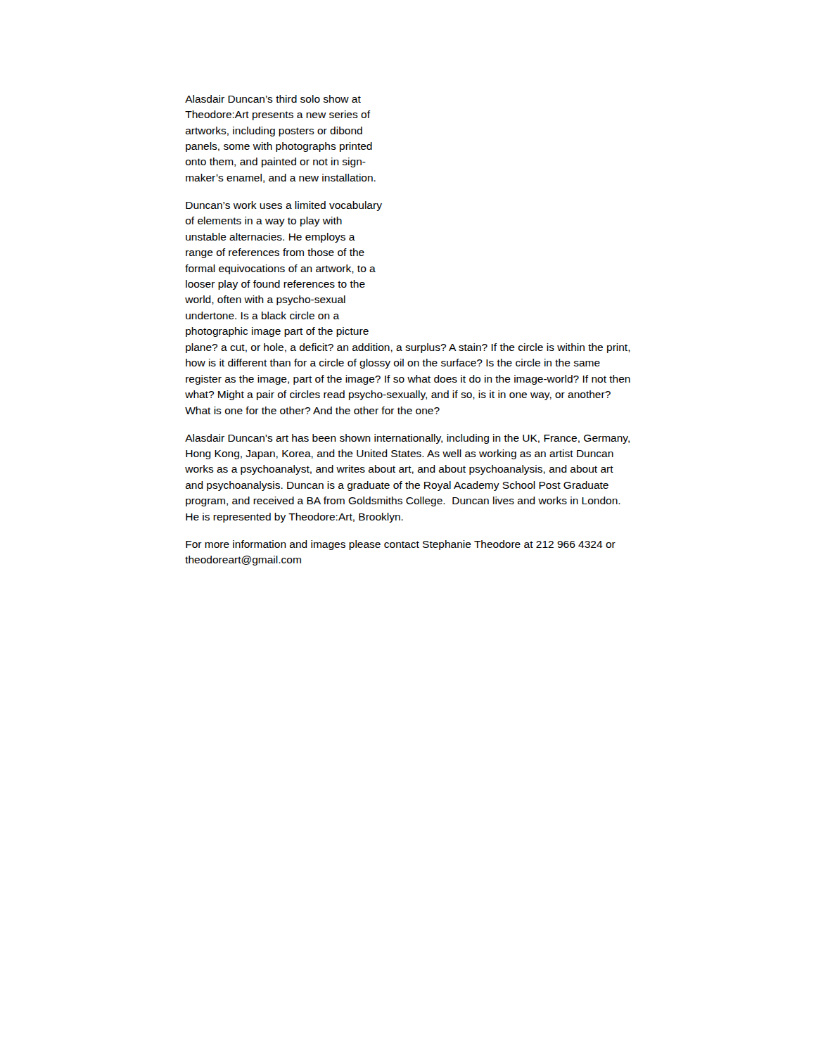Alasdair Duncan’s third solo show at Theodore:Art presents a new series of artworks, including posters or dibond panels, some with photographs printed onto them, and painted or not in sign-maker’s enamel, and a new installation.
Duncan’s work uses a limited vocabulary of elements in a way to play with unstable alternacies. He employs a range of references from those of the formal equivocations of an artwork, to a looser play of found references to the world, often with a psycho-sexual undertone. Is a black circle on a photographic image part of the picture plane? a cut, or hole, a deficit? an addition, a surplus? A stain? If the circle is within the print, how is it different than for a circle of glossy oil on the surface? Is the circle in the same register as the image, part of the image? If so what does it do in the image-world? If not then what? Might a pair of circles read psycho-sexually, and if so, is it in one way, or another? What is one for the other? And the other for the one?
Alasdair Duncan's art has been shown internationally, including in the UK, France, Germany, Hong Kong, Japan, Korea, and the United States. As well as working as an artist Duncan works as a psychoanalyst, and writes about art, and about psychoanalysis, and about art and psychoanalysis. Duncan is a graduate of the Royal Academy School Post Graduate program, and received a BA from Goldsmiths College. Duncan lives and works in London. He is represented by Theodore:Art, Brooklyn.
For more information and images please contact Stephanie Theodore at 212 966 4324 or theodoreart@gmail.com